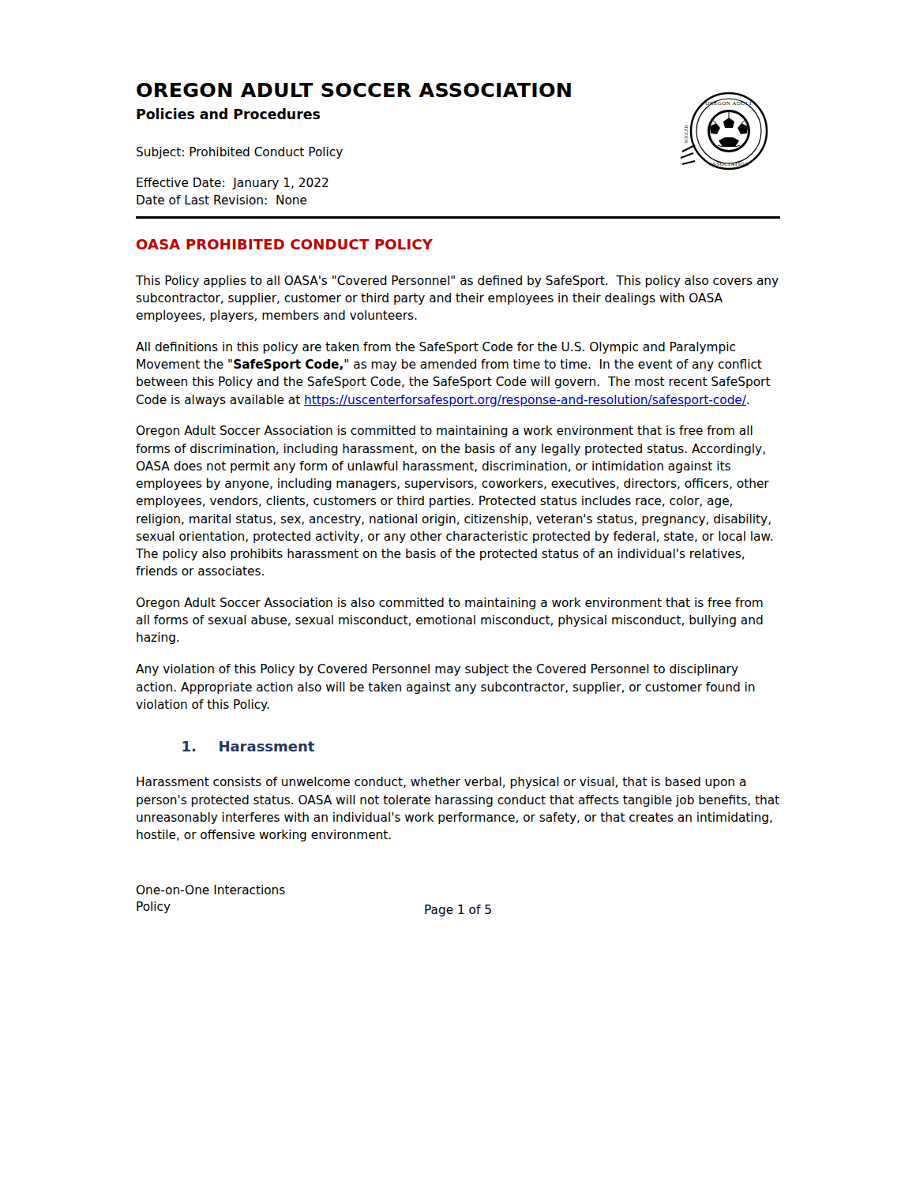OREGON ADULT ASSOCIATION SOCCER
OREGON ADULT SOCCER ASSOCIATION
Policies and Procedures
Subject: Prohibited Conduct Policy
Effective Date: January 1, 2022
Date of Last Revision: None
OASA PROHIBITED CONDUCT POLICY
This Policy applies to all OASA's "Covered Personnel" as defined by SafeSport. This policy also covers any subcontractor, supplier, customer or third party and their employees in their dealings with OASA employees, players, members and volunteers.
All definitions in this policy are taken from the SafeSport Code for the U.S. Olympic and Paralympic Movement the "SafeSport Code," as may be amended from time to time. In the event of any conflict between this Policy and the SafeSport Code, the SafeSport Code will govern. The most recent SafeSport Code is always available at https://uscenterforsafesport.org/response-and-resolution/safesport-code/.
Oregon Adult Soccer Association is committed to maintaining a work environment that is free from all forms of discrimination, including harassment, on the basis of any legally protected status. Accordingly, OASA does not permit any form of unlawful harassment, discrimination, or intimidation against its employees by anyone, including managers, supervisors, coworkers, executives, directors, officers, other employees, vendors, clients, customers or third parties. Protected status includes race, color, age, religion, marital status, sex, ancestry, national origin, citizenship, veteran's status, pregnancy, disability, sexual orientation, protected activity, or any other characteristic protected by federal, state, or local law. The policy also prohibits harassment on the basis of the protected status of an individual's relatives, friends or associates.
Oregon Adult Soccer Association is also committed to maintaining a work environment that is free from all forms of sexual abuse, sexual misconduct, emotional misconduct, physical misconduct, bullying and hazing.
Any violation of this Policy by Covered Personnel may subject the Covered Personnel to disciplinary action. Appropriate action also will be taken against any subcontractor, supplier, or customer found in violation of this Policy.
1. Harassment
Harassment consists of unwelcome conduct, whether verbal, physical or visual, that is based upon a person's protected status. OASA will not tolerate harassing conduct that affects tangible job benefits, that unreasonably interferes with an individual's work performance, or safety, or that creates an intimidating, hostile, or offensive working environment.
One-on-One Interactions
Policy
Page 1 of 5